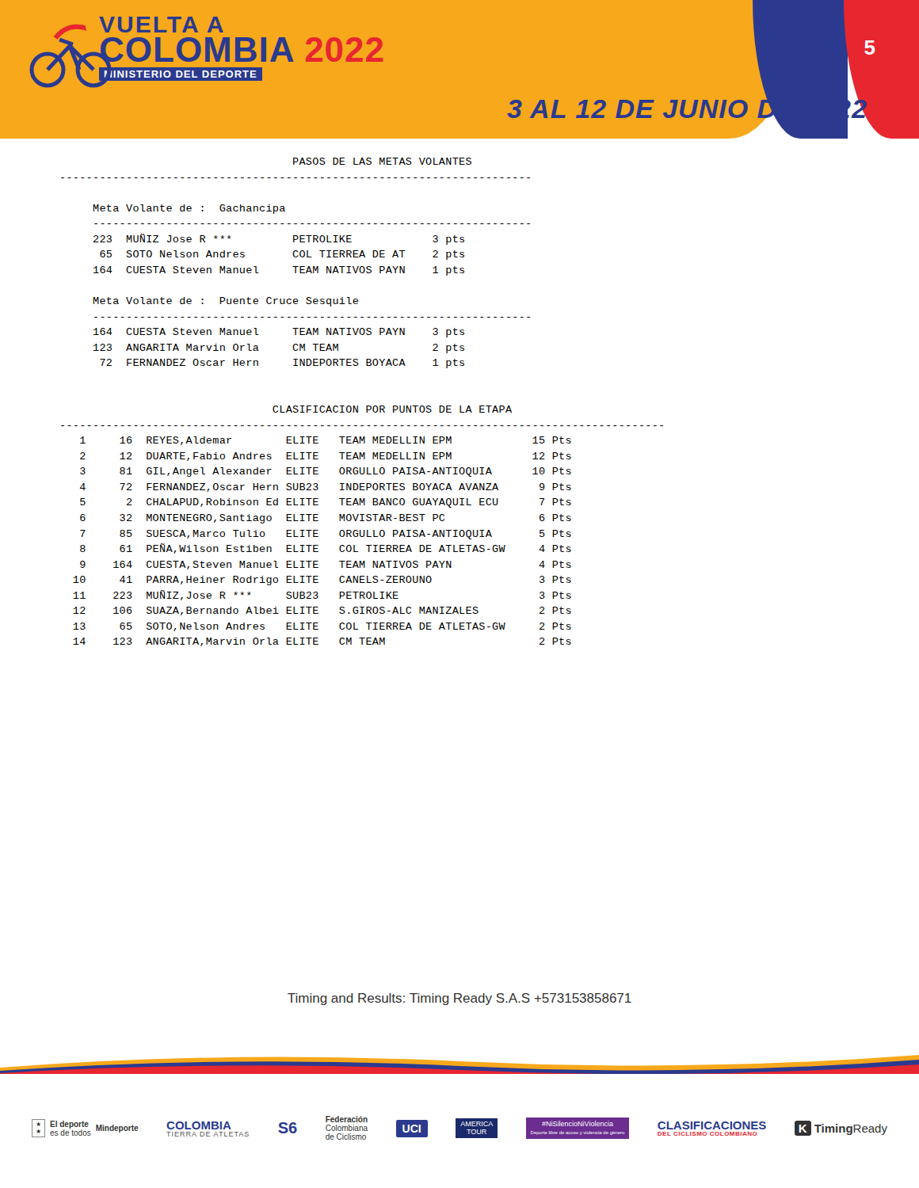5
VUELTA A
COLOMBIA 2022
MINISTERIO DEL DEPORTE
3 AL 12 DE JUNIO DE 2022
                                   PASOS DE LAS METAS VOLANTES
-----------------------------------------------------------------------

     Meta Volante de :  Gachancipa
     ------------------------------------------------------------------
     223  MUÑIZ Jose R ***         PETROLIKE            3 pts
      65  SOTO Nelson Andres       COL TIERREA DE AT    2 pts
     164  CUESTA Steven Manuel     TEAM NATIVOS PAYN    1 pts

     Meta Volante de :  Puente Cruce Sesquile
     ------------------------------------------------------------------
     164  CUESTA Steven Manuel     TEAM NATIVOS PAYN    3 pts
     123  ANGARITA Marvin Orla     CM TEAM              2 pts
      72  FERNANDEZ Oscar Hern     INDEPORTES BOYACA    1 pts


                                CLASIFICACION POR PUNTOS DE LA ETAPA
-------------------------------------------------------------------------------------------
   1     16  REYES,Aldemar        ELITE   TEAM MEDELLIN EPM            15 Pts
   2     12  DUARTE,Fabio Andres  ELITE   TEAM MEDELLIN EPM            12 Pts
   3     81  GIL,Angel Alexander  ELITE   ORGULLO PAISA-ANTIOQUIA      10 Pts
   4     72  FERNANDEZ,Oscar Hern SUB23   INDEPORTES BOYACA AVANZA      9 Pts
   5      2  CHALAPUD,Robinson Ed ELITE   TEAM BANCO GUAYAQUIL ECU      7 Pts
   6     32  MONTENEGRO,Santiago  ELITE   MOVISTAR-BEST PC              6 Pts
   7     85  SUESCA,Marco Tulio   ELITE   ORGULLO PAISA-ANTIOQUIA       5 Pts
   8     61  PEÑA,Wilson Estiben  ELITE   COL TIERREA DE ATLETAS-GW     4 Pts
   9    164  CUESTA,Steven Manuel ELITE   TEAM NATIVOS PAYN             4 Pts
  10     41  PARRA,Heiner Rodrigo ELITE   CANELS-ZEROUNO                3 Pts
  11    223  MUÑIZ,Jose R ***     SUB23   PETROLIKE                     3 Pts
  12    106  SUAZA,Bernando Albei ELITE   S.GIROS-ALC MANIZALES         2 Pts
  13     65  SOTO,Nelson Andres   ELITE   COL TIERREA DE ATLETAS-GW     2 Pts
  14    123  ANGARITA,Marvin Orla ELITE   CM TEAM                       2 Pts
Timing and Results: Timing Ready S.A.S +573153858671
★
★
El deportees de todos
Mindeporte
COLOMBIA TIERRA DE ATLETAS
S6
Federación Colombiana
de Ciclismo
UCI
AMERICA
TOUR
#NiSilencioNiViolencia
Deporte libre de acoso y violencia de género
CLASIFICACIONES DEL CICLISMO COLOMBIANO
KTiming Ready